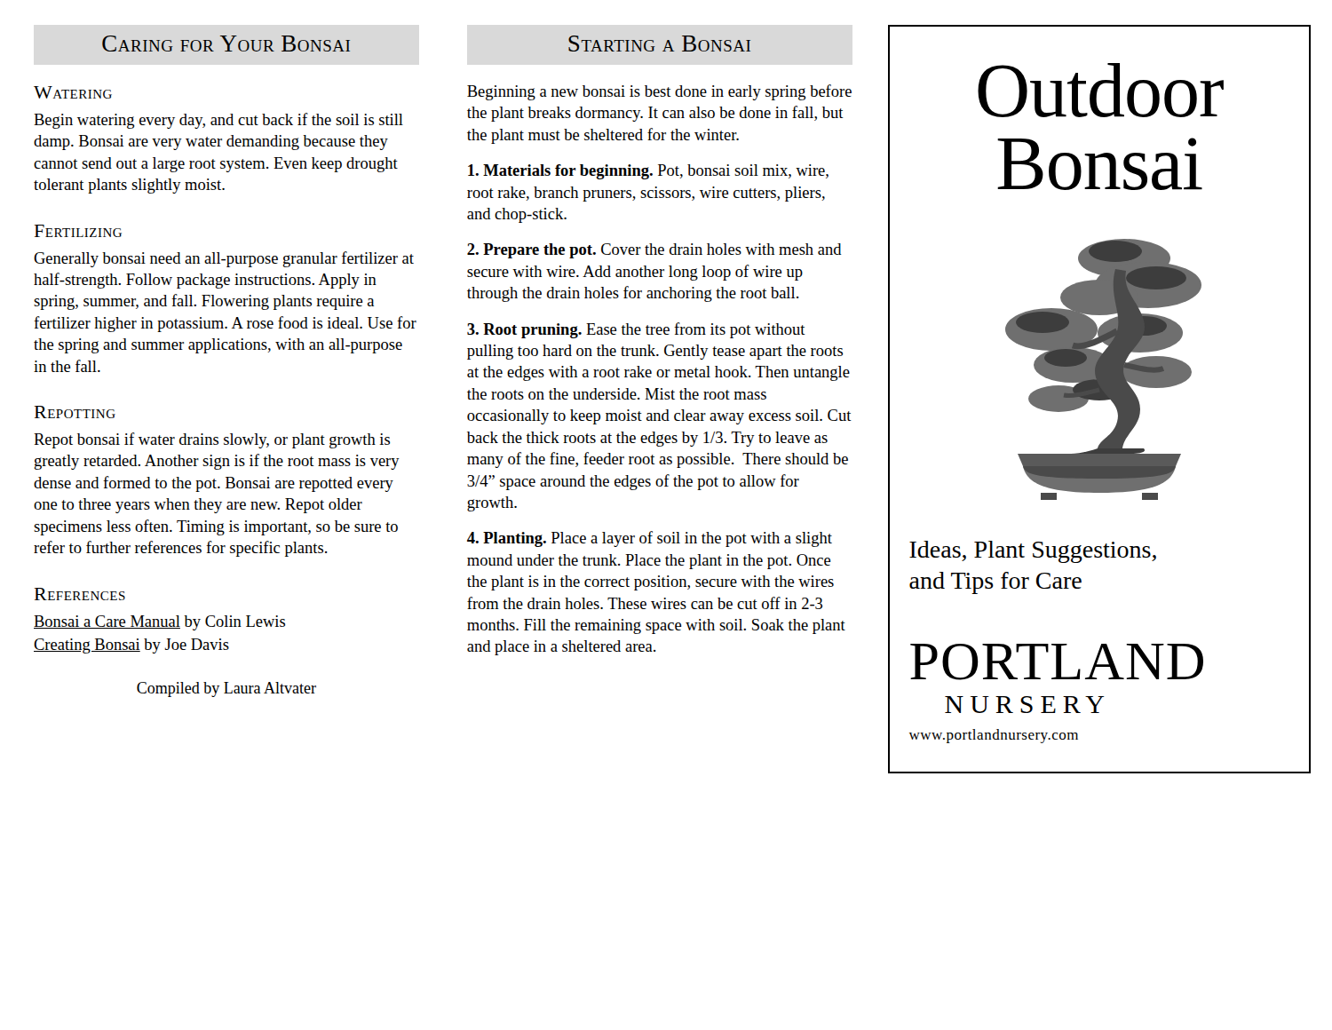Caring for Your Bonsai
Watering
Begin watering every day, and cut back if the soil is still damp. Bonsai are very water demanding because they cannot send out a large root system. Even keep drought tolerant plants slightly moist.
Fertilizing
Generally bonsai need an all-purpose granular fertilizer at half-strength. Follow package instructions. Apply in spring, summer, and fall. Flowering plants require a fertilizer higher in potassium. A rose food is ideal. Use for the spring and summer applications, with an all-purpose in the fall.
Repotting
Repot bonsai if water drains slowly, or plant growth is greatly retarded. Another sign is if the root mass is very dense and formed to the pot. Bonsai are repotted every one to three years when they are new. Repot older specimens less often. Timing is important, so be sure to refer to further references for specific plants.
References
Bonsai a Care Manual by Colin Lewis
Creating Bonsai by Joe Davis
Compiled by Laura Altvater
Starting a Bonsai
Beginning a new bonsai is best done in early spring before the plant breaks dormancy. It can also be done in fall, but the plant must be sheltered for the winter.
1. Materials for beginning. Pot, bonsai soil mix, wire, root rake, branch pruners, scissors, wire cutters, pliers, and chop-stick.
2. Prepare the pot. Cover the drain holes with mesh and secure with wire. Add another long loop of wire up through the drain holes for anchoring the root ball.
3. Root pruning. Ease the tree from its pot without pulling too hard on the trunk. Gently tease apart the roots at the edges with a root rake or metal hook. Then untangle the roots on the underside. Mist the root mass occasionally to keep moist and clear away excess soil. Cut back the thick roots at the edges by 1/3. Try to leave as many of the fine, feeder root as possible. There should be 3/4” space around the edges of the pot to allow for growth.
4. Planting. Place a layer of soil in the pot with a slight mound under the trunk. Place the plant in the pot. Once the plant is in the correct position, secure with the wires from the drain holes. These wires can be cut off in 2-3 months. Fill the remaining space with soil. Soak the plant and place in a sheltered area.
Outdoor
Bonsai
Ideas, Plant Suggestions,
and Tips for Care
PORTLAND
NURSERY
www.portlandnursery.com